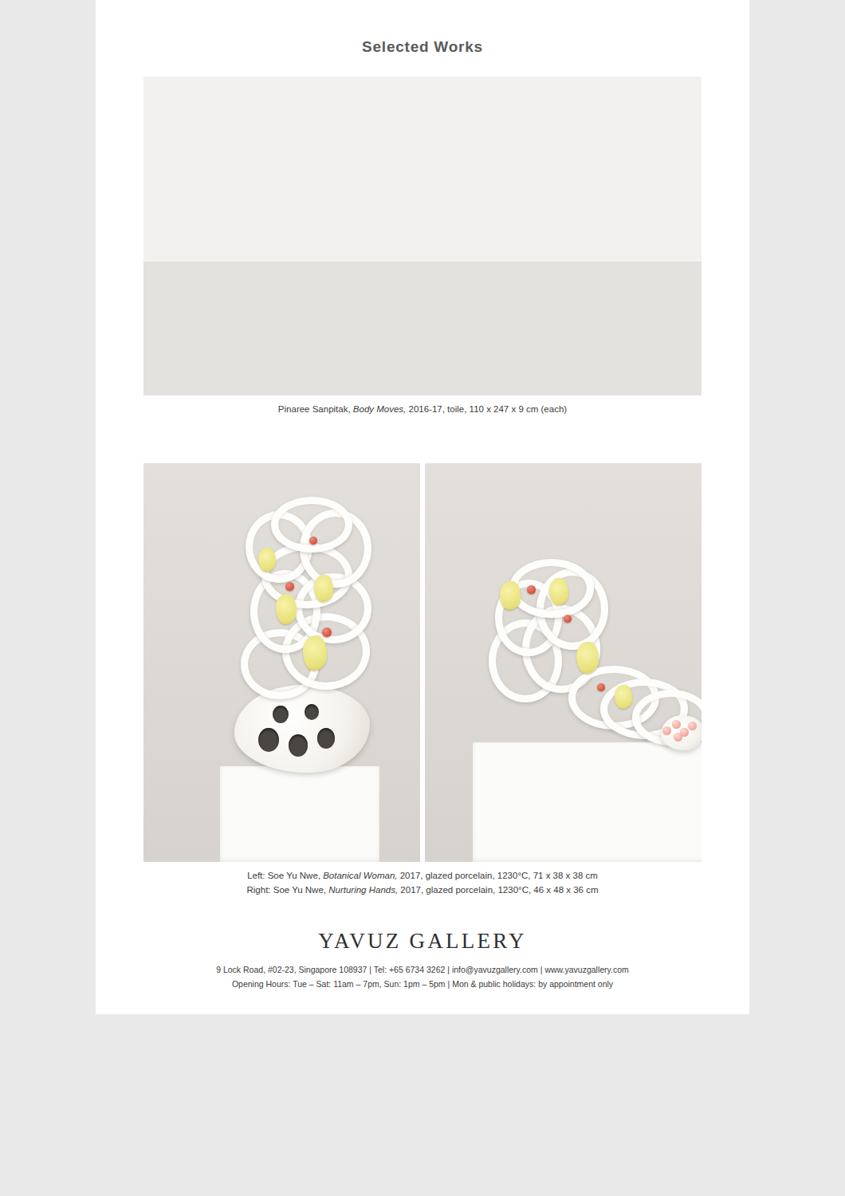Selected Works
Pinaree Sanpitak, Body Moves, 2016‑17, toile, 110 x 247 x 9 cm (each)
Left: Soe Yu Nwe, Botanical Woman, 2017, glazed porcelain, 1230°C, 71 x 38 x 38 cm
Right: Soe Yu Nwe, Nurturing Hands, 2017, glazed porcelain, 1230°C, 46 x 48 x 36 cm
YAVUZ GALLERY
9 Lock Road, #02-23, Singapore 108937 | Tel: +65 6734 3262 | info@yavuzgallery.com | www.yavuzgallery.com
Opening Hours: Tue – Sat: 11am – 7pm, Sun: 1pm – 5pm | Mon & public holidays: by appointment only